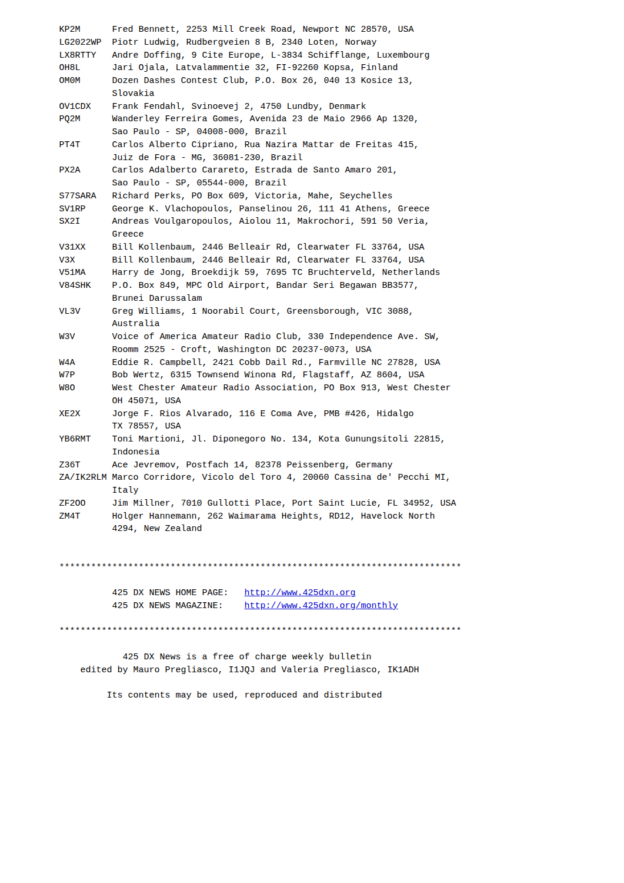KP2M      Fred Bennett, 2253 Mill Creek Road, Newport NC 28570, USA
LG2022WP  Piotr Ludwig, Rudbergveien 8 B, 2340 Loten, Norway
LX8RTTY   Andre Doffing, 9 Cite Europe, L-3834 Schifflange, Luxembourg
OH8L      Jari Ojala, Latvalammentie 32, FI-92260 Kopsa, Finland
OM0M      Dozen Dashes Contest Club, P.O. Box 26, 040 13 Kosice 13,
          Slovakia
OV1CDX    Frank Fendahl, Svinoevej 2, 4750 Lundby, Denmark
PQ2M      Wanderley Ferreira Gomes, Avenida 23 de Maio 2966 Ap 1320,
          Sao Paulo - SP, 04008-000, Brazil
PT4T      Carlos Alberto Cipriano, Rua Nazira Mattar de Freitas 415,
          Juiz de Fora - MG, 36081-230, Brazil
PX2A      Carlos Adalberto Carareto, Estrada de Santo Amaro 201,
          Sao Paulo - SP, 05544-000, Brazil
S77SARA   Richard Perks, PO Box 609, Victoria, Mahe, Seychelles
SV1RP     George K. Vlachopoulos, Panselinou 26, 111 41 Athens, Greece
SX2I      Andreas Voulgaropoulos, Aiolou 11, Makrochori, 591 50 Veria,
          Greece
V31XX     Bill Kollenbaum, 2446 Belleair Rd, Clearwater FL 33764, USA
V3X       Bill Kollenbaum, 2446 Belleair Rd, Clearwater FL 33764, USA
V51MA     Harry de Jong, Broekdijk 59, 7695 TC Bruchterveld, Netherlands
V84SHK    P.O. Box 849, MPC Old Airport, Bandar Seri Begawan BB3577,
          Brunei Darussalam
VL3V      Greg Williams, 1 Noorabil Court, Greensborough, VIC 3088,
          Australia
W3V       Voice of America Amateur Radio Club, 330 Independence Ave. SW,
          Roomm 2525 - Croft, Washington DC 20237-0073, USA
W4A       Eddie R. Campbell, 2421 Cobb Dail Rd., Farmville NC 27828, USA
W7P       Bob Wertz, 6315 Townsend Winona Rd, Flagstaff, AZ 8604, USA
W8O       West Chester Amateur Radio Association, PO Box 913, West Chester
          OH 45071, USA
XE2X      Jorge F. Rios Alvarado, 116 E Coma Ave, PMB #426, Hidalgo
          TX 78557, USA
YB6RMT    Toni Martioni, Jl. Diponegoro No. 134, Kota Gunungsitoli 22815,
          Indonesia
Z36T      Ace Jevremov, Postfach 14, 82378 Peissenberg, Germany
ZA/IK2RLM Marco Corridore, Vicolo del Toro 4, 20060 Cassina de' Pecchi MI,
          Italy
ZF2OO     Jim Millner, 7010 Gullotti Place, Port Saint Lucie, FL 34952, USA
ZM4T      Holger Hannemann, 262 Waimarama Heights, RD12, Havelock North
          4294, New Zealand


****************************************************************************

          425 DX NEWS HOME PAGE:   http://www.425dxn.org
          425 DX NEWS MAGAZINE:    http://www.425dxn.org/monthly

****************************************************************************

            425 DX News is a free of charge weekly bulletin
    edited by Mauro Pregliasco, I1JQJ and Valeria Pregliasco, IK1ADH

         Its contents may be used, reproduced and distributed